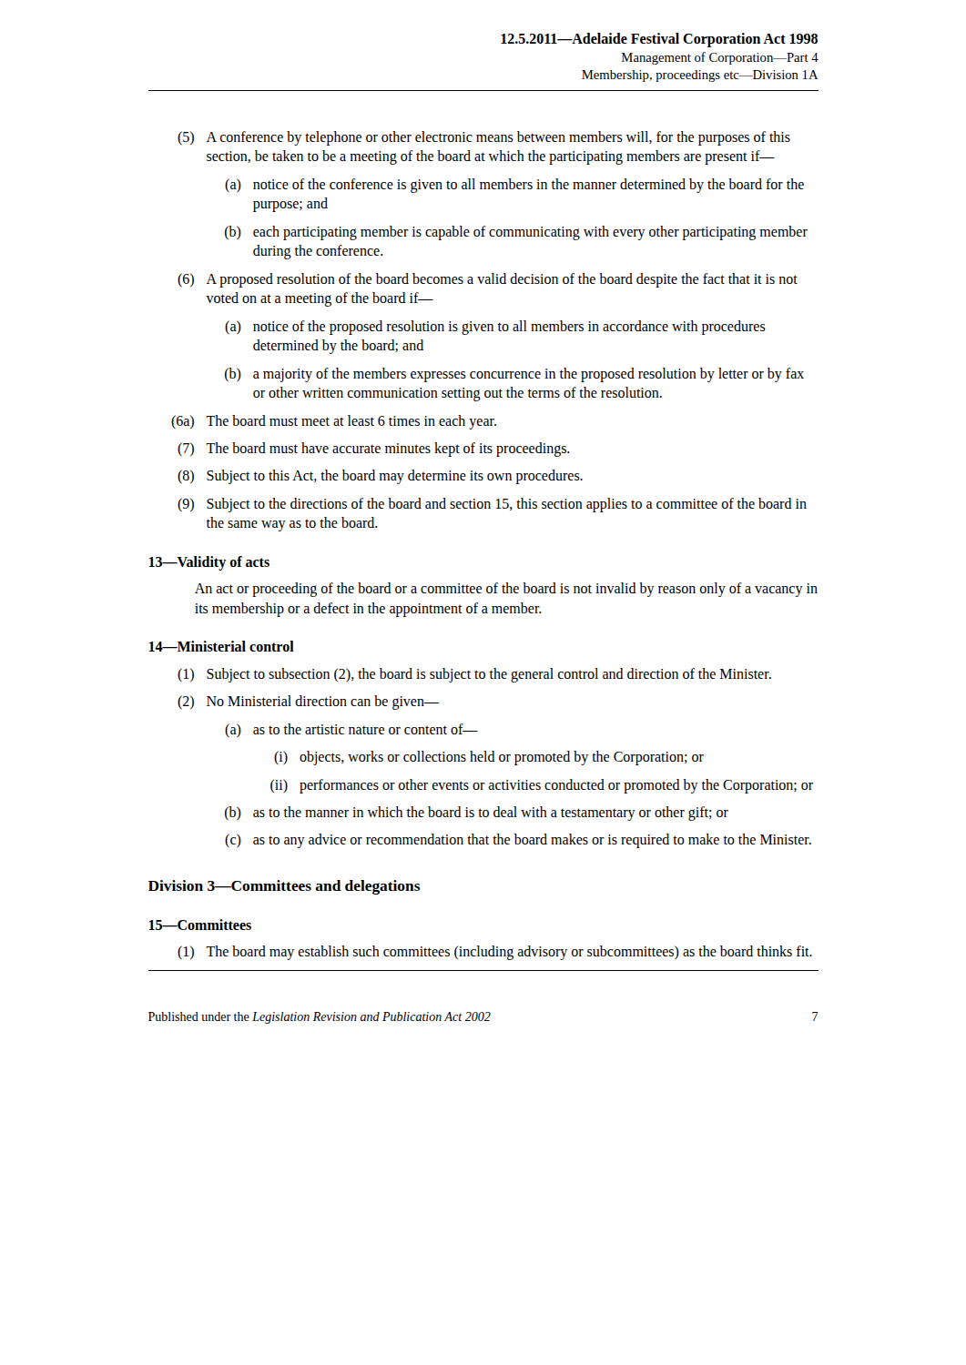12.5.2011—Adelaide Festival Corporation Act 1998
Management of Corporation—Part 4
Membership, proceedings etc—Division 1A
(5)
A conference by telephone or other electronic means between members will, for the purposes of this section, be taken to be a meeting of the board at which the participating members are present if—
(a)
notice of the conference is given to all members in the manner determined by the board for the purpose; and
(b)
each participating member is capable of communicating with every other participating member during the conference.
(6)
A proposed resolution of the board becomes a valid decision of the board despite the fact that it is not voted on at a meeting of the board if—
(a)
notice of the proposed resolution is given to all members in accordance with procedures determined by the board; and
(b)
a majority of the members expresses concurrence in the proposed resolution by letter or by fax or other written communication setting out the terms of the resolution.
(6a)
The board must meet at least 6 times in each year.
(7)
The board must have accurate minutes kept of its proceedings.
(8)
Subject to this Act, the board may determine its own procedures.
(9)
Subject to the directions of the board and section 15, this section applies to a committee of the board in the same way as to the board.
13—Validity of acts
An act or proceeding of the board or a committee of the board is not invalid by reason only of a vacancy in its membership or a defect in the appointment of a member.
14—Ministerial control
(1)
Subject to subsection (2), the board is subject to the general control and direction of the Minister.
(2)
No Ministerial direction can be given—
(a)
as to the artistic nature or content of—
(i)
objects, works or collections held or promoted by the Corporation; or
(ii)
performances or other events or activities conducted or promoted by the Corporation; or
(b)
as to the manner in which the board is to deal with a testamentary or other gift; or
(c)
as to any advice or recommendation that the board makes or is required to make to the Minister.
Division 3—Committees and delegations
15—Committees
(1)
The board may establish such committees (including advisory or subcommittees) as the board thinks fit.
Published under the Legislation Revision and Publication Act 2002
7